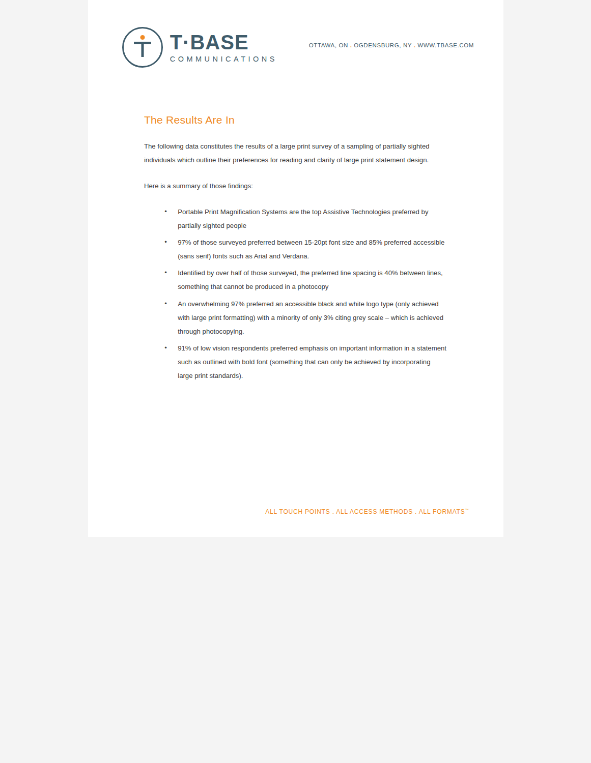T·BASE
COMMUNICATIONS
OTTAWA, ON . OGDENSBURG, NY . WWW.TBASE.COM
The Results Are In
The following data constitutes the results of a large print survey of a sampling of partially sighted individuals which outline their preferences for reading and clarity of large print statement design.
Here is a summary of those findings:
Portable Print Magnification Systems are the top Assistive Technologies preferred by partially sighted people
97% of those surveyed preferred between 15-20pt font size and 85% preferred accessible (sans serif) fonts such as Arial and Verdana.
Identified by over half of those surveyed, the preferred line spacing is 40% between lines, something that cannot be produced in a photocopy
An overwhelming 97% preferred an accessible black and white logo type (only achieved with large print formatting) with a minority of only 3% citing grey scale – which is achieved through photocopying.
91% of low vision respondents preferred emphasis on important information in a statement such as outlined with bold font (something that can only be achieved by incorporating large print standards).
ALL TOUCH POINTS . ALL ACCESS METHODS . ALL FORMATS™